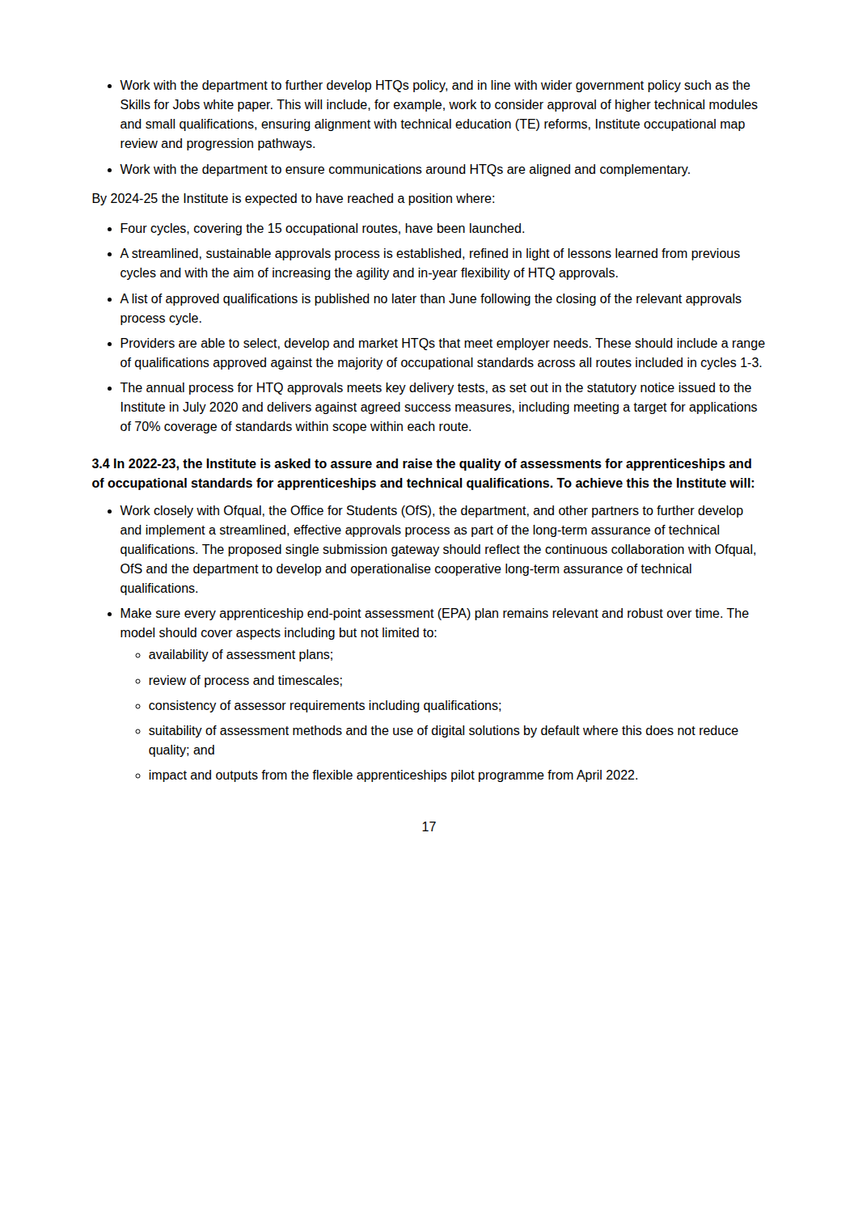Work with the department to further develop HTQs policy, and in line with wider government policy such as the Skills for Jobs white paper. This will include, for example, work to consider approval of higher technical modules and small qualifications, ensuring alignment with technical education (TE) reforms, Institute occupational map review and progression pathways.
Work with the department to ensure communications around HTQs are aligned and complementary.
By 2024-25 the Institute is expected to have reached a position where:
Four cycles, covering the 15 occupational routes, have been launched.
A streamlined, sustainable approvals process is established, refined in light of lessons learned from previous cycles and with the aim of increasing the agility and in-year flexibility of HTQ approvals.
A list of approved qualifications is published no later than June following the closing of the relevant approvals process cycle.
Providers are able to select, develop and market HTQs that meet employer needs. These should include a range of qualifications approved against the majority of occupational standards across all routes included in cycles 1-3.
The annual process for HTQ approvals meets key delivery tests, as set out in the statutory notice issued to the Institute in July 2020 and delivers against agreed success measures, including meeting a target for applications of 70% coverage of standards within scope within each route.
3.4 In 2022-23, the Institute is asked to assure and raise the quality of assessments for apprenticeships and of occupational standards for apprenticeships and technical qualifications. To achieve this the Institute will:
Work closely with Ofqual, the Office for Students (OfS), the department, and other partners to further develop and implement a streamlined, effective approvals process as part of the long-term assurance of technical qualifications. The proposed single submission gateway should reflect the continuous collaboration with Ofqual, OfS and the department to develop and operationalise cooperative long-term assurance of technical qualifications.
Make sure every apprenticeship end-point assessment (EPA) plan remains relevant and robust over time. The model should cover aspects including but not limited to:
availability of assessment plans;
review of process and timescales;
consistency of assessor requirements including qualifications;
suitability of assessment methods and the use of digital solutions by default where this does not reduce quality; and
impact and outputs from the flexible apprenticeships pilot programme from April 2022.
17